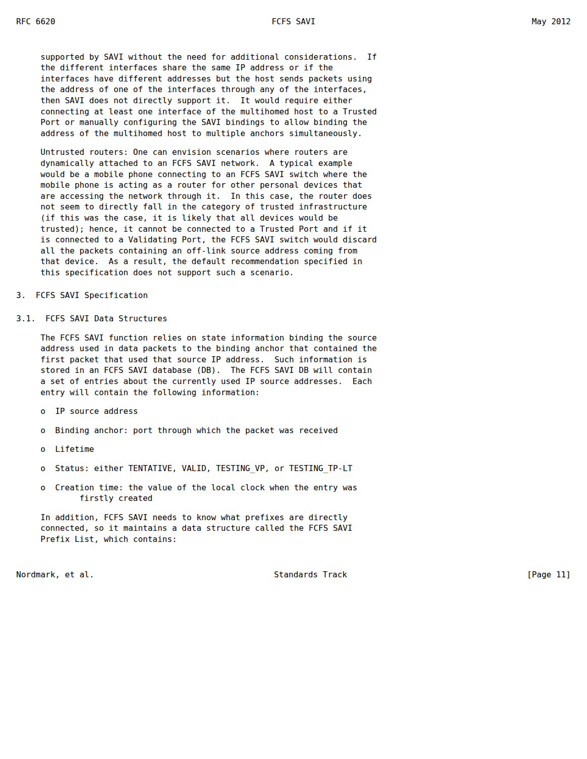RFC 6620 FCFS SAVI May 2012
supported by SAVI without the need for additional considerations. If the different interfaces share the same IP address or if the interfaces have different addresses but the host sends packets using the address of one of the interfaces through any of the interfaces, then SAVI does not directly support it. It would require either connecting at least one interface of the multihomed host to a Trusted Port or manually configuring the SAVI bindings to allow binding the address of the multihomed host to multiple anchors simultaneously.
Untrusted routers: One can envision scenarios where routers are dynamically attached to an FCFS SAVI network. A typical example would be a mobile phone connecting to an FCFS SAVI switch where the mobile phone is acting as a router for other personal devices that are accessing the network through it. In this case, the router does not seem to directly fall in the category of trusted infrastructure (if this was the case, it is likely that all devices would be trusted); hence, it cannot be connected to a Trusted Port and if it is connected to a Validating Port, the FCFS SAVI switch would discard all the packets containing an off-link source address coming from that device. As a result, the default recommendation specified in this specification does not support such a scenario.
3. FCFS SAVI Specification
3.1. FCFS SAVI Data Structures
The FCFS SAVI function relies on state information binding the source address used in data packets to the binding anchor that contained the first packet that used that source IP address. Such information is stored in an FCFS SAVI database (DB). The FCFS SAVI DB will contain a set of entries about the currently used IP source addresses. Each entry will contain the following information:
o IP source address
o Binding anchor: port through which the packet was received
o Lifetime
o Status: either TENTATIVE, VALID, TESTING_VP, or TESTING_TP-LT
o Creation time: the value of the local clock when the entry was firstly created
In addition, FCFS SAVI needs to know what prefixes are directly connected, so it maintains a data structure called the FCFS SAVI Prefix List, which contains:
Nordmark, et al. Standards Track [Page 11]